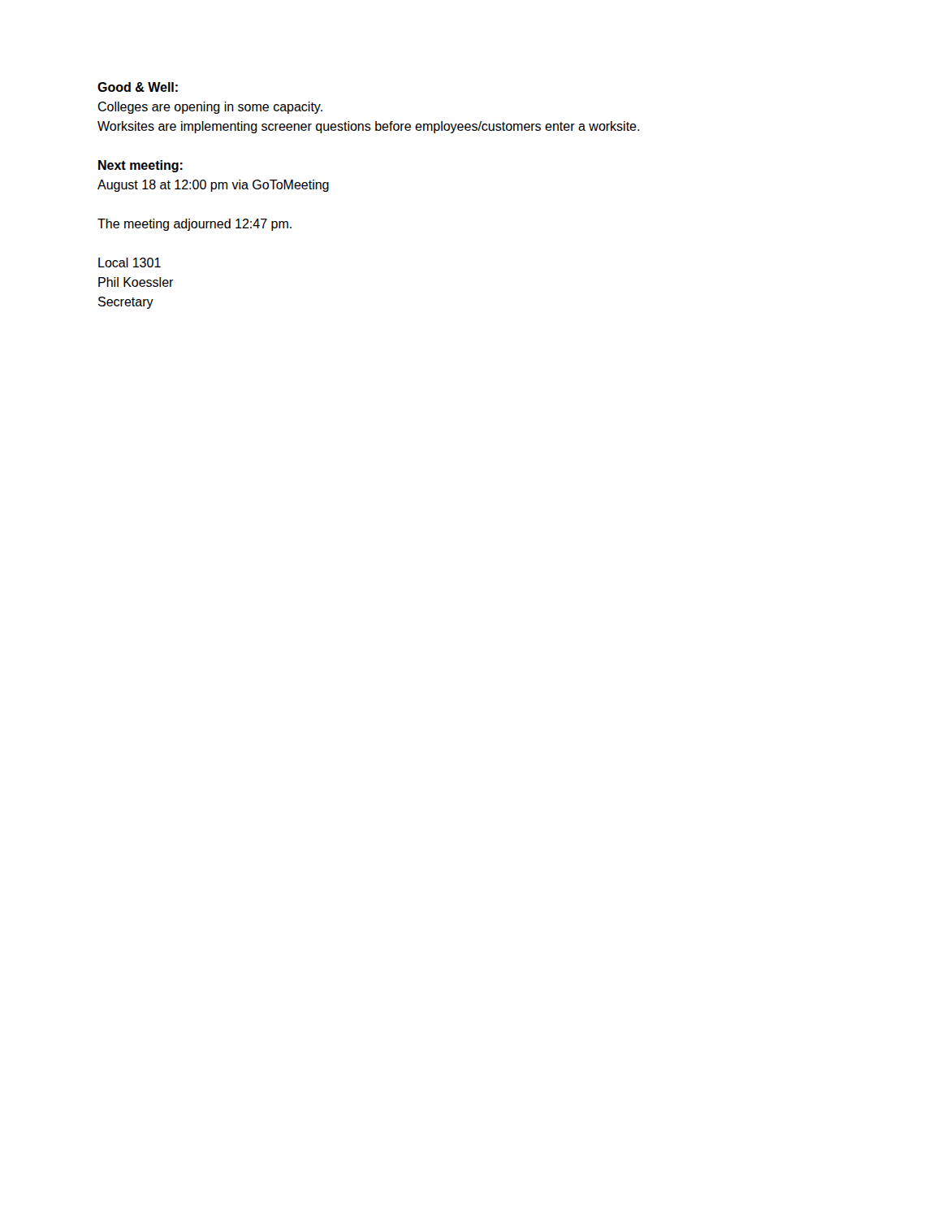Good & Well:
Colleges are opening in some capacity.
Worksites are implementing screener questions before employees/customers enter a worksite.
Next meeting:
August 18 at 12:00 pm via GoToMeeting
The meeting adjourned 12:47 pm.
Local 1301
Phil Koessler
Secretary